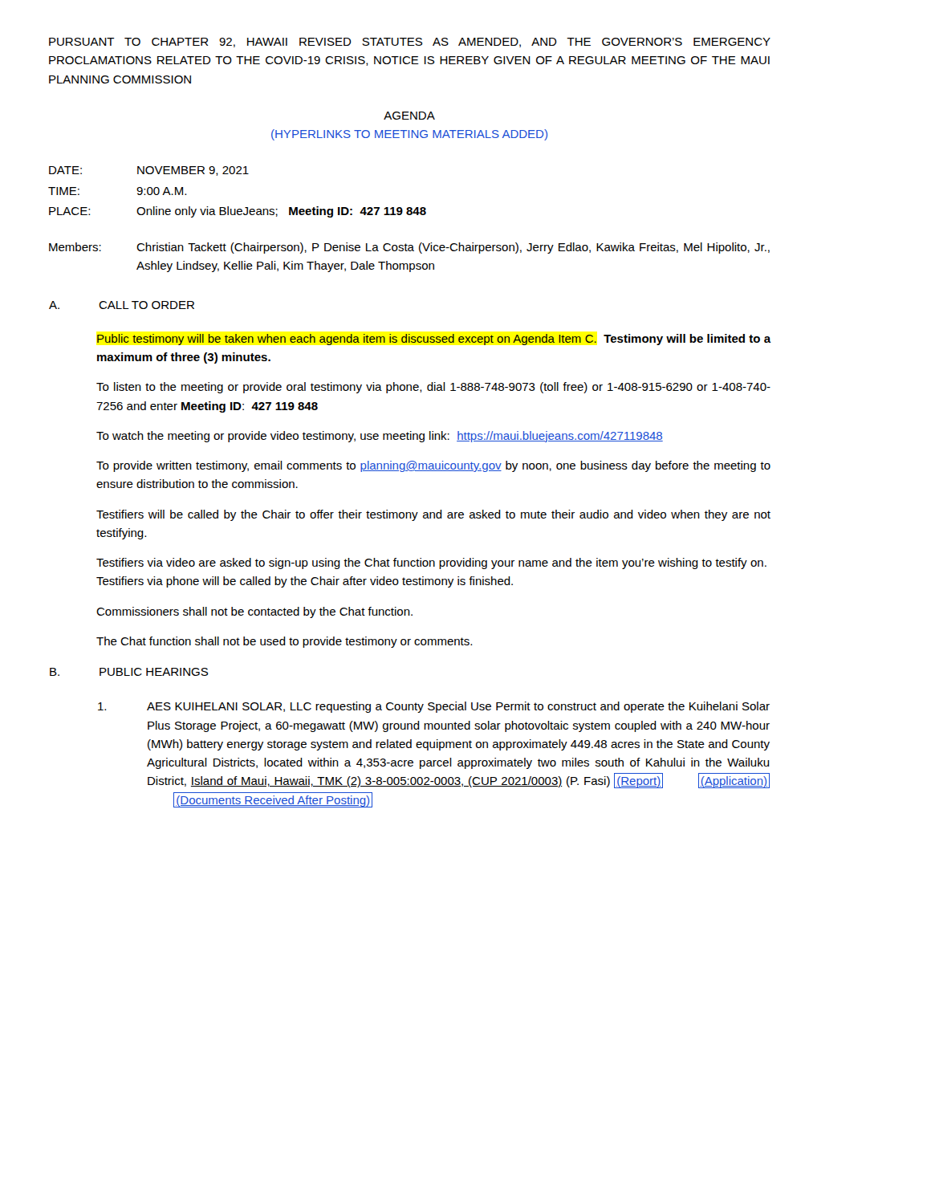Pursuant to Chapter 92, Hawaii Revised Statutes as amended, and the Governor’s Emergency Proclamations related to the COVID-19 crisis, notice is hereby given of a regular meeting of the Maui Planning Commission
AGENDA
(HYPERLINKS TO MEETING MATERIALS ADDED)
| DATE: | NOVEMBER 9, 2021 |
| TIME: | 9:00 A.M. |
| PLACE: | Online only via BlueJeans; Meeting ID: 427 119 848 |
| Members: | Christian Tackett (Chairperson), P Denise La Costa (Vice-Chairperson), Jerry Edlao, Kawika Freitas, Mel Hipolito, Jr., Ashley Lindsey, Kellie Pali, Kim Thayer, Dale Thompson |
| A. | CALL TO ORDER |
Public testimony will be taken when each agenda item is discussed except on Agenda Item C. Testimony will be limited to a maximum of three (3) minutes.
To listen to the meeting or provide oral testimony via phone, dial 1-888-748-9073 (toll free) or 1-408-915-6290 or 1-408-740-7256 and enter Meeting ID: 427 119 848
To watch the meeting or provide video testimony, use meeting link: https://maui.bluejeans.com/427119848
To provide written testimony, email comments to planning@mauicounty.gov by noon, one business day before the meeting to ensure distribution to the commission.
Testifiers will be called by the Chair to offer their testimony and are asked to mute their audio and video when they are not testifying.
Testifiers via video are asked to sign-up using the Chat function providing your name and the item you’re wishing to testify on. Testifiers via phone will be called by the Chair after video testimony is finished.
Commissioners shall not be contacted by the Chat function.
The Chat function shall not be used to provide testimony or comments.
| B. | PUBLIC HEARINGS |
| 1. | AES KUIHELANI SOLAR, LLC requesting a County Special Use Permit to construct and operate the Kuihelani Solar Plus Storage Project, a 60-megawatt (MW) ground mounted solar photovoltaic system coupled with a 240 MW-hour (MWh) battery energy storage system and related equipment on approximately 449.48 acres in the State and County Agricultural Districts, located within a 4,353-acre parcel approximately two miles south of Kahului in the Wailuku District, Island of Maui, Hawaii, TMK (2) 3-8-005:002-0003, (CUP 2021/0003) (P. Fasi) (Report) (Application) (Documents Received After Posting) |